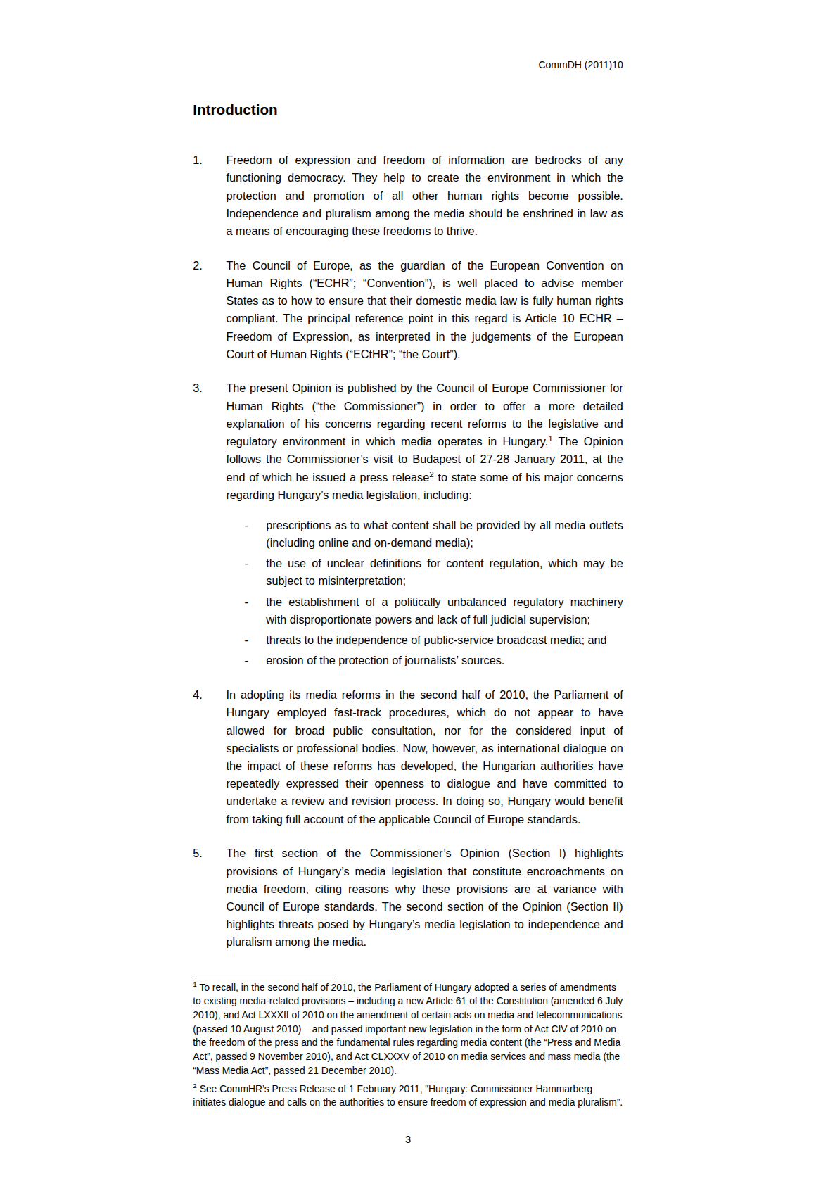CommDH (2011)10
Introduction
Freedom of expression and freedom of information are bedrocks of any functioning democracy. They help to create the environment in which the protection and promotion of all other human rights become possible. Independence and pluralism among the media should be enshrined in law as a means of encouraging these freedoms to thrive.
The Council of Europe, as the guardian of the European Convention on Human Rights (“ECHR”; “Convention”), is well placed to advise member States as to how to ensure that their domestic media law is fully human rights compliant. The principal reference point in this regard is Article 10 ECHR – Freedom of Expression, as interpreted in the judgements of the European Court of Human Rights (“ECtHR”; “the Court”).
The present Opinion is published by the Council of Europe Commissioner for Human Rights (“the Commissioner”) in order to offer a more detailed explanation of his concerns regarding recent reforms to the legislative and regulatory environment in which media operates in Hungary.1 The Opinion follows the Commissioner’s visit to Budapest of 27-28 January 2011, at the end of which he issued a press release2 to state some of his major concerns regarding Hungary’s media legislation, including:
prescriptions as to what content shall be provided by all media outlets (including online and on-demand media);
the use of unclear definitions for content regulation, which may be subject to misinterpretation;
the establishment of a politically unbalanced regulatory machinery with disproportionate powers and lack of full judicial supervision;
threats to the independence of public-service broadcast media; and
erosion of the protection of journalists’ sources.
In adopting its media reforms in the second half of 2010, the Parliament of Hungary employed fast-track procedures, which do not appear to have allowed for broad public consultation, nor for the considered input of specialists or professional bodies. Now, however, as international dialogue on the impact of these reforms has developed, the Hungarian authorities have repeatedly expressed their openness to dialogue and have committed to undertake a review and revision process. In doing so, Hungary would benefit from taking full account of the applicable Council of Europe standards.
The first section of the Commissioner’s Opinion (Section I) highlights provisions of Hungary’s media legislation that constitute encroachments on media freedom, citing reasons why these provisions are at variance with Council of Europe standards. The second section of the Opinion (Section II) highlights threats posed by Hungary’s media legislation to independence and pluralism among the media.
1 To recall, in the second half of 2010, the Parliament of Hungary adopted a series of amendments to existing media-related provisions – including a new Article 61 of the Constitution (amended 6 July 2010), and Act LXXXII of 2010 on the amendment of certain acts on media and telecommunications (passed 10 August 2010) – and passed important new legislation in the form of Act CIV of 2010 on the freedom of the press and the fundamental rules regarding media content (the “Press and Media Act”, passed 9 November 2010), and Act CLXXXV of 2010 on media services and mass media (the “Mass Media Act”, passed 21 December 2010).
2 See CommHR’s Press Release of 1 February 2011, “Hungary: Commissioner Hammarberg initiates dialogue and calls on the authorities to ensure freedom of expression and media pluralism”.
3